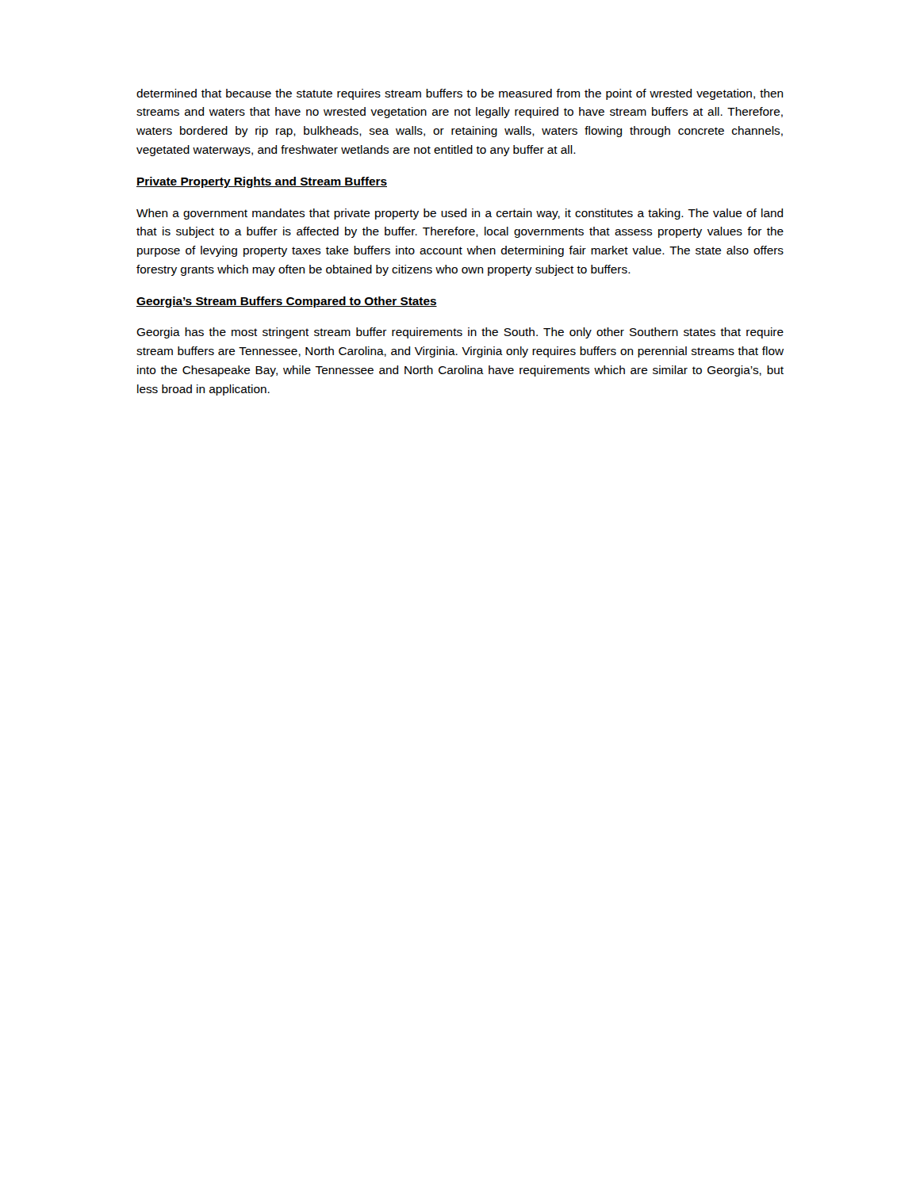determined that because the statute requires stream buffers to be measured from the point of wrested vegetation, then streams and waters that have no wrested vegetation are not legally required to have stream buffers at all. Therefore, waters bordered by rip rap, bulkheads, sea walls, or retaining walls, waters flowing through concrete channels, vegetated waterways, and freshwater wetlands are not entitled to any buffer at all.
Private Property Rights and Stream Buffers
When a government mandates that private property be used in a certain way, it constitutes a taking. The value of land that is subject to a buffer is affected by the buffer. Therefore, local governments that assess property values for the purpose of levying property taxes take buffers into account when determining fair market value. The state also offers forestry grants which may often be obtained by citizens who own property subject to buffers.
Georgia’s Stream Buffers Compared to Other States
Georgia has the most stringent stream buffer requirements in the South. The only other Southern states that require stream buffers are Tennessee, North Carolina, and Virginia. Virginia only requires buffers on perennial streams that flow into the Chesapeake Bay, while Tennessee and North Carolina have requirements which are similar to Georgia’s, but less broad in application.